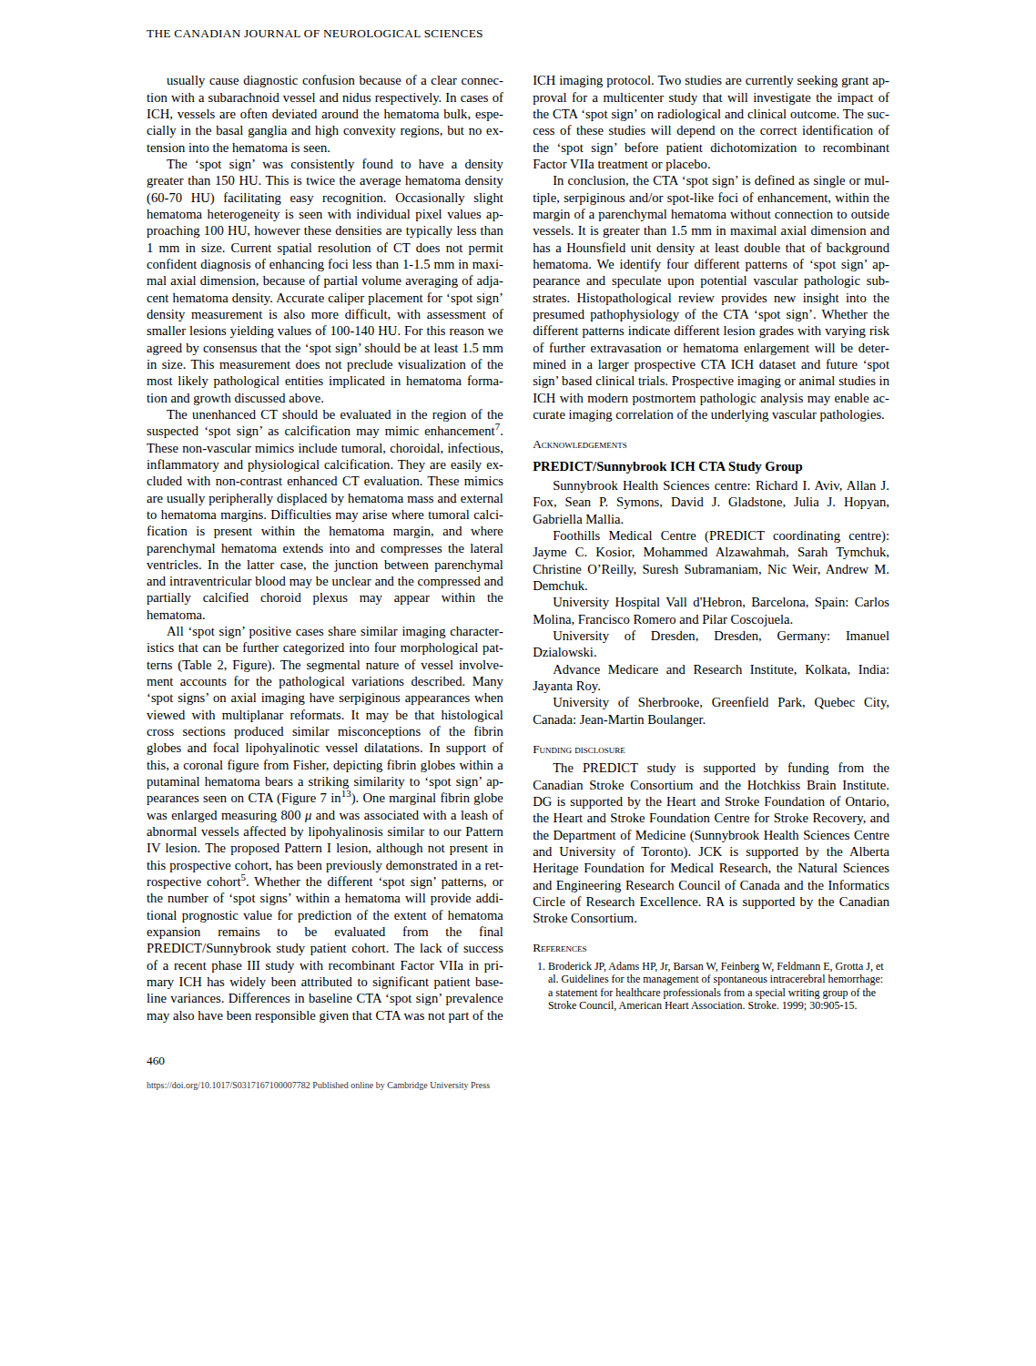THE CANADIAN JOURNAL OF NEUROLOGICAL SCIENCES
usually cause diagnostic confusion because of a clear connection with a subarachnoid vessel and nidus respectively. In cases of ICH, vessels are often deviated around the hematoma bulk, especially in the basal ganglia and high convexity regions, but no extension into the hematoma is seen.
The ‘spot sign’ was consistently found to have a density greater than 150 HU. This is twice the average hematoma density (60-70 HU) facilitating easy recognition. Occasionally slight hematoma heterogeneity is seen with individual pixel values approaching 100 HU, however these densities are typically less than 1 mm in size. Current spatial resolution of CT does not permit confident diagnosis of enhancing foci less than 1-1.5 mm in maximal axial dimension, because of partial volume averaging of adjacent hematoma density. Accurate caliper placement for ‘spot sign’ density measurement is also more difficult, with assessment of smaller lesions yielding values of 100-140 HU. For this reason we agreed by consensus that the ‘spot sign’ should be at least 1.5 mm in size. This measurement does not preclude visualization of the most likely pathological entities implicated in hematoma formation and growth discussed above.
The unenhanced CT should be evaluated in the region of the suspected ‘spot sign’ as calcification may mimic enhancement7. These non-vascular mimics include tumoral, choroidal, infectious, inflammatory and physiological calcification. They are easily excluded with non-contrast enhanced CT evaluation. These mimics are usually peripherally displaced by hematoma mass and external to hematoma margins. Difficulties may arise where tumoral calcification is present within the hematoma margin, and where parenchymal hematoma extends into and compresses the lateral ventricles. In the latter case, the junction between parenchymal and intraventricular blood may be unclear and the compressed and partially calcified choroid plexus may appear within the hematoma.
All ‘spot sign’ positive cases share similar imaging characteristics that can be further categorized into four morphological patterns (Table 2, Figure). The segmental nature of vessel involvement accounts for the pathological variations described. Many ‘spot signs’ on axial imaging have serpiginous appearances when viewed with multiplanar reformats. It may be that histological cross sections produced similar misconceptions of the fibrin globes and focal lipohyalinotic vessel dilatations. In support of this, a coronal figure from Fisher, depicting fibrin globes within a putaminal hematoma bears a striking similarity to ‘spot sign’ appearances seen on CTA (Figure 7 in13). One marginal fibrin globe was enlarged measuring 800 μ and was associated with a leash of abnormal vessels affected by lipohyalinosis similar to our Pattern IV lesion. The proposed Pattern I lesion, although not present in this prospective cohort, has been previously demonstrated in a retrospective cohort5. Whether the different ‘spot sign’ patterns, or the number of ‘spot signs’ within a hematoma will provide additional prognostic value for prediction of the extent of hematoma expansion remains to be evaluated from the final PREDICT/Sunnybrook study patient cohort. The lack of success of a recent phase III study with recombinant Factor VIIa in primary ICH has widely been attributed to significant patient baseline variances. Differences in baseline CTA ‘spot sign’ prevalence may also have been responsible given that CTA was not part of the ICH imaging protocol. Two studies are currently seeking grant approval for a multicenter study that will investigate the impact of the CTA ‘spot sign’ on radiological and clinical outcome. The success of these studies will depend on the correct identification of the ‘spot sign’ before patient dichotomization to recombinant Factor VIIa treatment or placebo.
In conclusion, the CTA ‘spot sign’ is defined as single or multiple, serpiginous and/or spot-like foci of enhancement, within the margin of a parenchymal hematoma without connection to outside vessels. It is greater than 1.5 mm in maximal axial dimension and has a Hounsfield unit density at least double that of background hematoma. We identify four different patterns of ‘spot sign’ appearance and speculate upon potential vascular pathologic substrates. Histopathological review provides new insight into the presumed pathophysiology of the CTA ‘spot sign’. Whether the different patterns indicate different lesion grades with varying risk of further extravasation or hematoma enlargement will be determined in a larger prospective CTA ICH dataset and future ‘spot sign’ based clinical trials. Prospective imaging or animal studies in ICH with modern postmortem pathologic analysis may enable accurate imaging correlation of the underlying vascular pathologies.
Acknowledgements
PREDICT/Sunnybrook ICH CTA Study Group
Sunnybrook Health Sciences centre: Richard I. Aviv, Allan J. Fox, Sean P. Symons, David J. Gladstone, Julia J. Hopyan, Gabriella Mallia.
Foothills Medical Centre (PREDICT coordinating centre): Jayme C. Kosior, Mohammed Alzawahmah, Sarah Tymchuk, Christine O’Reilly, Suresh Subramaniam, Nic Weir, Andrew M. Demchuk.
University Hospital Vall d'Hebron, Barcelona, Spain: Carlos Molina, Francisco Romero and Pilar Coscojuela.
University of Dresden, Dresden, Germany: Imanuel Dzialowski.
Advance Medicare and Research Institute, Kolkata, India: Jayanta Roy.
University of Sherbrooke, Greenfield Park, Quebec City, Canada: Jean-Martin Boulanger.
Funding disclosure
The PREDICT study is supported by funding from the Canadian Stroke Consortium and the Hotchkiss Brain Institute. DG is supported by the Heart and Stroke Foundation of Ontario, the Heart and Stroke Foundation Centre for Stroke Recovery, and the Department of Medicine (Sunnybrook Health Sciences Centre and University of Toronto). JCK is supported by the Alberta Heritage Foundation for Medical Research, the Natural Sciences and Engineering Research Council of Canada and the Informatics Circle of Research Excellence. RA is supported by the Canadian Stroke Consortium.
References
Broderick JP, Adams HP, Jr, Barsan W, Feinberg W, Feldmann E, Grotta J, et al. Guidelines for the management of spontaneous intracerebral hemorrhage: a statement for healthcare professionals from a special writing group of the Stroke Council, American Heart Association. Stroke. 1999; 30:905-15.
460
https://doi.org/10.1017/S0317167100007782 Published online by Cambridge University Press